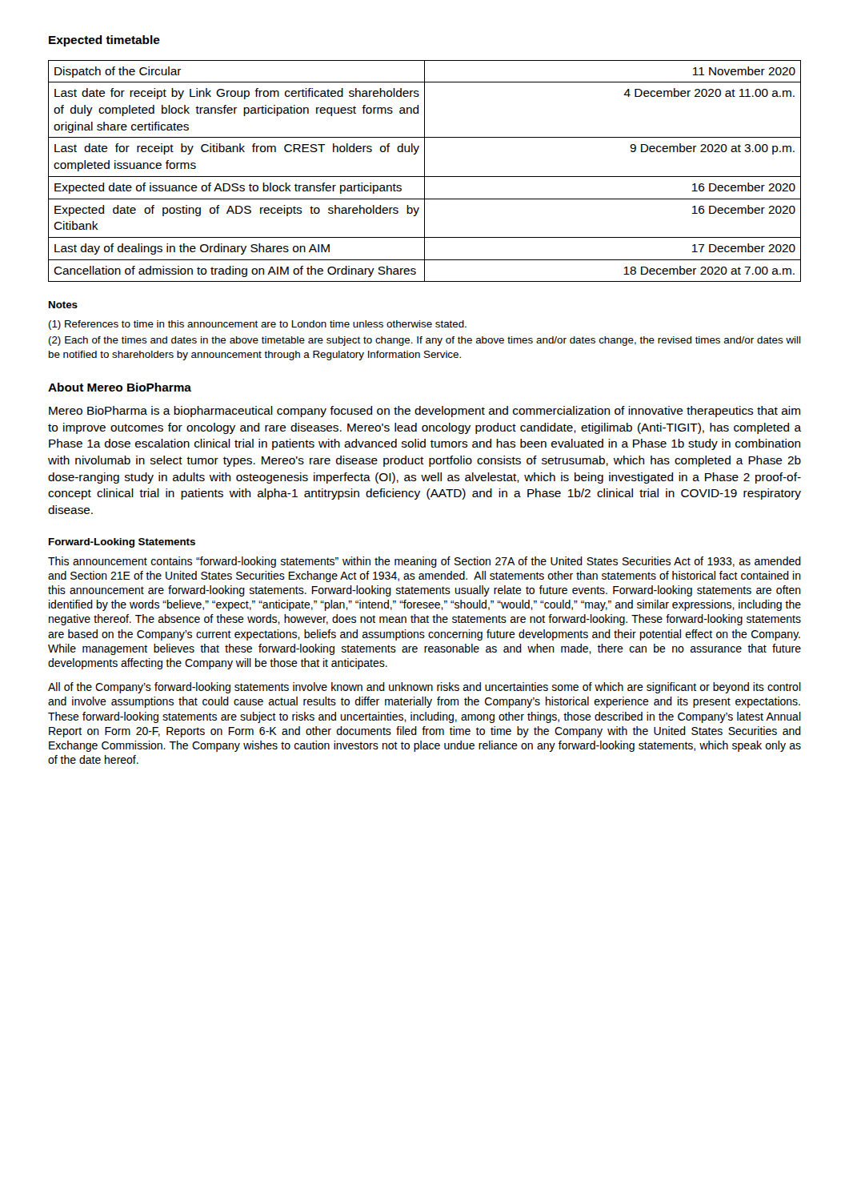Expected timetable
| Dispatch of the Circular | 11 November 2020 |
| Last date for receipt by Link Group from certificated shareholders of duly completed block transfer participation request forms and original share certificates | 4 December 2020 at 11.00 a.m. |
| Last date for receipt by Citibank from CREST holders of duly completed issuance forms | 9 December 2020 at 3.00 p.m. |
| Expected date of issuance of ADSs to block transfer participants | 16 December 2020 |
| Expected date of posting of ADS receipts to shareholders by Citibank | 16 December 2020 |
| Last day of dealings in the Ordinary Shares on AIM | 17 December 2020 |
| Cancellation of admission to trading on AIM of the Ordinary Shares | 18 December 2020 at 7.00 a.m. |
Notes
(1) References to time in this announcement are to London time unless otherwise stated.
(2) Each of the times and dates in the above timetable are subject to change. If any of the above times and/or dates change, the revised times and/or dates will be notified to shareholders by announcement through a Regulatory Information Service.
About Mereo BioPharma
Mereo BioPharma is a biopharmaceutical company focused on the development and commercialization of innovative therapeutics that aim to improve outcomes for oncology and rare diseases. Mereo's lead oncology product candidate, etigilimab (Anti-TIGIT), has completed a Phase 1a dose escalation clinical trial in patients with advanced solid tumors and has been evaluated in a Phase 1b study in combination with nivolumab in select tumor types. Mereo's rare disease product portfolio consists of setrusumab, which has completed a Phase 2b dose-ranging study in adults with osteogenesis imperfecta (OI), as well as alvelestat, which is being investigated in a Phase 2 proof-of-concept clinical trial in patients with alpha-1 antitrypsin deficiency (AATD) and in a Phase 1b/2 clinical trial in COVID-19 respiratory disease.
Forward-Looking Statements
This announcement contains “forward-looking statements” within the meaning of Section 27A of the United States Securities Act of 1933, as amended and Section 21E of the United States Securities Exchange Act of 1934, as amended. All statements other than statements of historical fact contained in this announcement are forward-looking statements. Forward-looking statements usually relate to future events. Forward-looking statements are often identified by the words “believe,” “expect,” “anticipate,” “plan,” “intend,” “foresee,” “should,” “would,” “could,” “may,” and similar expressions, including the negative thereof. The absence of these words, however, does not mean that the statements are not forward-looking. These forward-looking statements are based on the Company’s current expectations, beliefs and assumptions concerning future developments and their potential effect on the Company. While management believes that these forward-looking statements are reasonable as and when made, there can be no assurance that future developments affecting the Company will be those that it anticipates.
All of the Company’s forward-looking statements involve known and unknown risks and uncertainties some of which are significant or beyond its control and involve assumptions that could cause actual results to differ materially from the Company’s historical experience and its present expectations. These forward-looking statements are subject to risks and uncertainties, including, among other things, those described in the Company’s latest Annual Report on Form 20-F, Reports on Form 6-K and other documents filed from time to time by the Company with the United States Securities and Exchange Commission. The Company wishes to caution investors not to place undue reliance on any forward-looking statements, which speak only as of the date hereof.